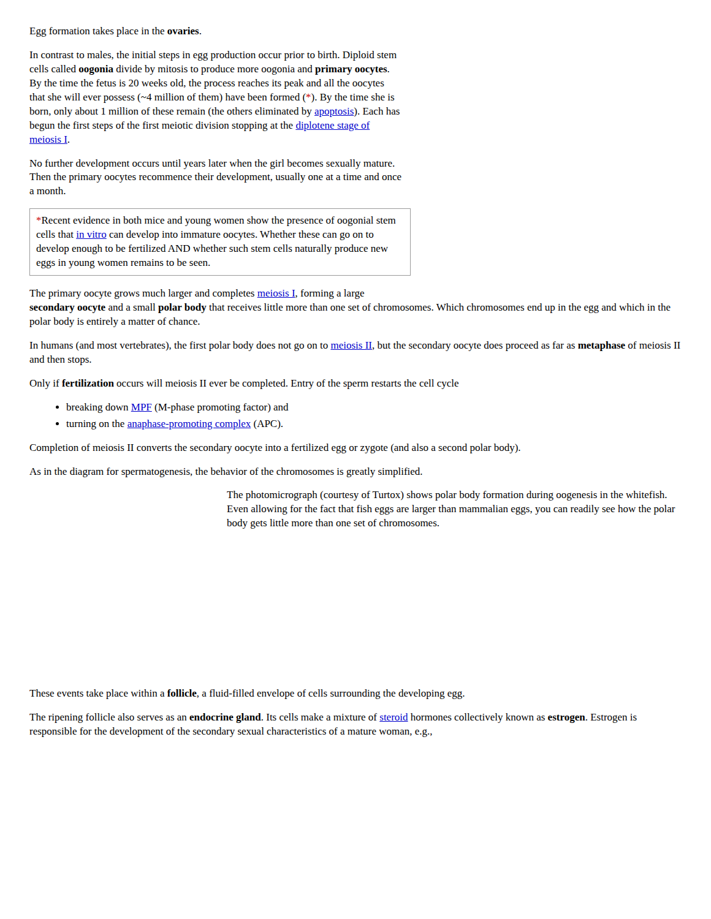Egg formation takes place in the ovaries.
In contrast to males, the initial steps in egg production occur prior to birth. Diploid stem cells called oogonia divide by mitosis to produce more oogonia and primary oocytes. By the time the fetus is 20 weeks old, the process reaches its peak and all the oocytes that she will ever possess (~4 million of them) have been formed (*). By the time she is born, only about 1 million of these remain (the others eliminated by apoptosis). Each has begun the first steps of the first meiotic division stopping at the diplotene stage of meiosis I.
No further development occurs until years later when the girl becomes sexually mature. Then the primary oocytes recommence their development, usually one at a time and once a month.
*Recent evidence in both mice and young women show the presence of oogonial stem cells that in vitro can develop into immature oocytes. Whether these can go on to develop enough to be fertilized AND whether such stem cells naturally produce new eggs in young women remains to be seen.
The primary oocyte grows much larger and completes meiosis I, forming a large secondary oocyte and a small polar body that receives little more than one set of chromosomes. Which chromosomes end up in the egg and which in the polar body is entirely a matter of chance.
In humans (and most vertebrates), the first polar body does not go on to meiosis II, but the secondary oocyte does proceed as far as metaphase of meiosis II and then stops.
Only if fertilization occurs will meiosis II ever be completed. Entry of the sperm restarts the cell cycle
breaking down MPF (M-phase promoting factor) and
turning on the anaphase-promoting complex (APC).
Completion of meiosis II converts the secondary oocyte into a fertilized egg or zygote (and also a second polar body).
As in the diagram for spermatogenesis, the behavior of the chromosomes is greatly simplified.
The photomicrograph (courtesy of Turtox) shows polar body formation during oogenesis in the whitefish. Even allowing for the fact that fish eggs are larger than mammalian eggs, you can readily see how the polar body gets little more than one set of chromosomes.
These events take place within a follicle, a fluid-filled envelope of cells surrounding the developing egg.
The ripening follicle also serves as an endocrine gland. Its cells make a mixture of steroid hormones collectively known as estrogen. Estrogen is responsible for the development of the secondary sexual characteristics of a mature woman, e.g.,